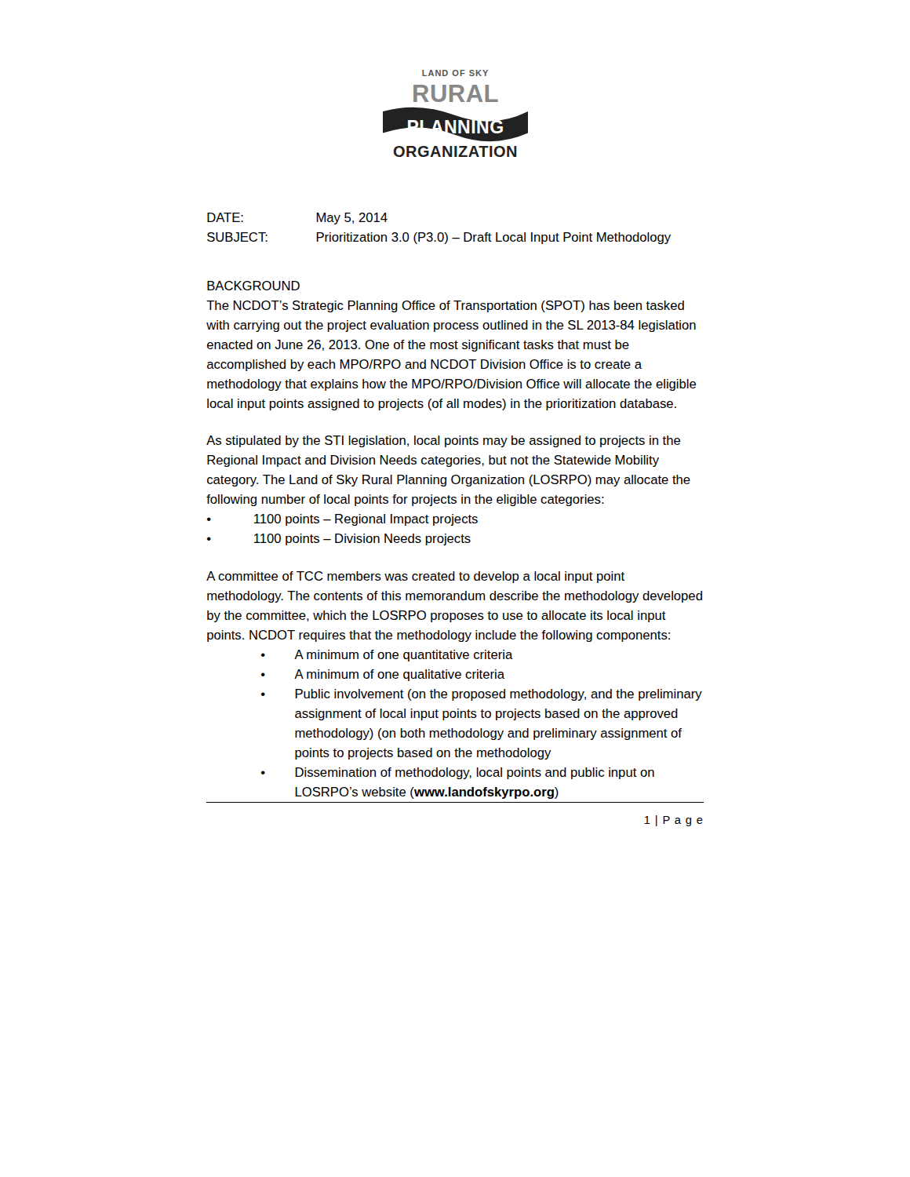DATE: May 5, 2014
SUBJECT: Prioritization 3.0 (P3.0) – Draft Local Input Point Methodology
BACKGROUND
The NCDOT’s Strategic Planning Office of Transportation (SPOT) has been tasked with carrying out the project evaluation process outlined in the SL 2013-84 legislation enacted on June 26, 2013. One of the most significant tasks that must be accomplished by each MPO/RPO and NCDOT Division Office is to create a methodology that explains how the MPO/RPO/Division Office will allocate the eligible local input points assigned to projects (of all modes) in the prioritization database.
As stipulated by the STI legislation, local points may be assigned to projects in the Regional Impact and Division Needs categories, but not the Statewide Mobility category. The Land of Sky Rural Planning Organization (LOSRPO) may allocate the following number of local points for projects in the eligible categories:
•1100 points – Regional Impact projects
•1100 points – Division Needs projects
A committee of TCC members was created to develop a local input point methodology. The contents of this memorandum describe the methodology developed by the committee, which the LOSRPO proposes to use to allocate its local input points. NCDOT requires that the methodology include the following components:
•A minimum of one quantitative criteria
•A minimum of one qualitative criteria
•Public involvement (on the proposed methodology, and the preliminary assignment of local input points to projects based on the approved methodology) (on both methodology and preliminary assignment of points to projects based on the methodology
•Dissemination of methodology, local points and public input on LOSRPO’s website (www.landofskyrpo.org)
1 | P a g e